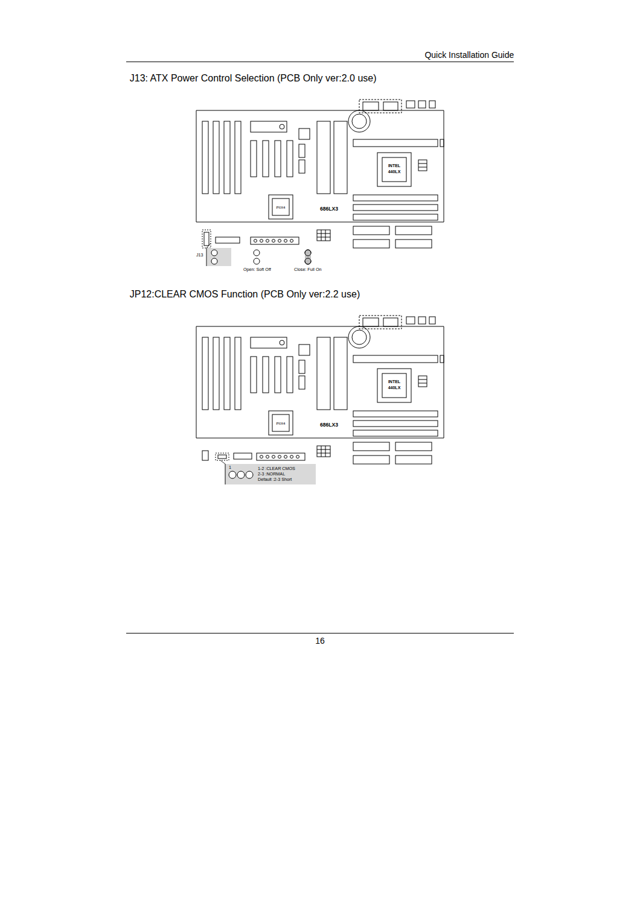Quick Installation Guide
J13: ATX Power Control Selection (PCB Only ver:2.0 use)
INTEL 440LX PIIX4 686LX3 J13 Open: Soft Off Close: Full On
JP12:CLEAR CMOS Function (PCB Only ver:2.2 use)
INTEL 440LX PIIX4 686LX3 1 1-2 :CLEAR CMOS 2-3 :NORMAL Default :2-3 Short
16